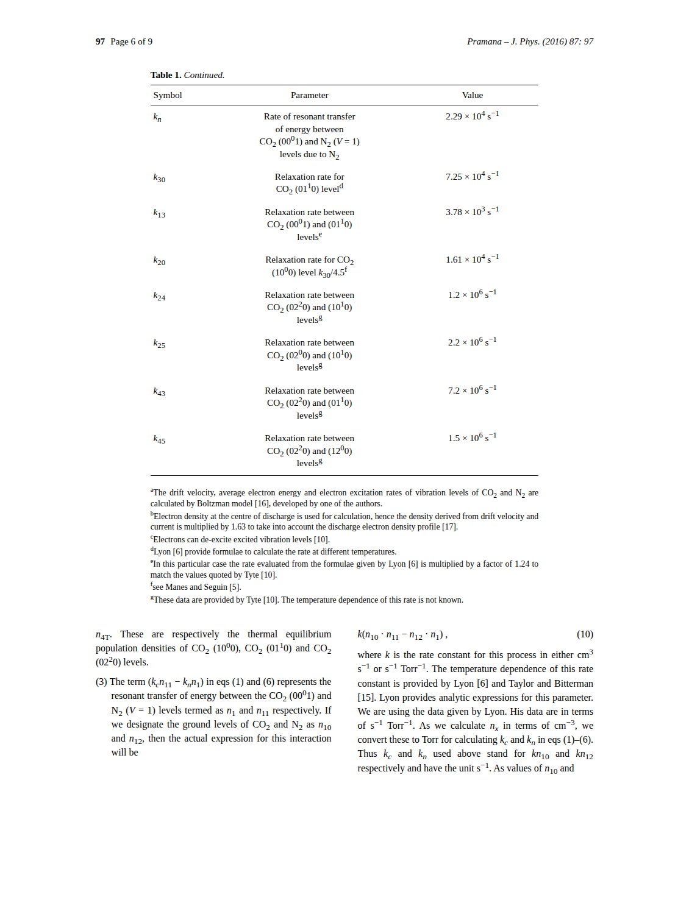97 Page 6 of 9
Pramana – J. Phys. (2016) 87: 97
Table 1. Continued.
| Symbol | Parameter | Value |
| --- | --- | --- |
| k n | Rate of resonant transfer of energy between CO 2 (00 0 1) and N 2 ( V = 1) levels due to N 2 | 2.29 × 10 4 s −1 |
| k 30 | Relaxation rate for CO 2 (01 1 0) level d | 7.25 × 10 4 s −1 |
| k 13 | Relaxation rate between CO 2 (00 0 1) and (01 1 0) levels e | 3.78 × 10 3 s −1 |
| k 20 | Relaxation rate for CO 2 (10 0 0) level k 30 /4.5 f | 1.61 × 10 4 s −1 |
| k 24 | Relaxation rate between CO 2 (02 2 0) and (10 1 0) levels g | 1.2 × 10 6 s −1 |
| k 25 | Relaxation rate between CO 2 (02 0 0) and (10 1 0) levels g | 2.2 × 10 6 s −1 |
| k 43 | Relaxation rate between CO 2 (02 2 0) and (01 1 0) levels g | 7.2 × 10 6 s −1 |
| k 45 | Relaxation rate between CO 2 (02 2 0) and (12 0 0) levels g | 1.5 × 10 6 s −1 |
aThe drift velocity, average electron energy and electron excitation rates of vibration levels of CO2 and N2 are calculated by Boltzman model [16], developed by one of the authors.
bElectron density at the centre of discharge is used for calculation, hence the density derived from drift velocity and current is multiplied by 1.63 to take into account the discharge electron density profile [17].
cElectrons can de-excite excited vibration levels [10].
dLyon [6] provide formulae to calculate the rate at different temperatures.
eIn this particular case the rate evaluated from the formulae given by Lyon [6] is multiplied by a factor of 1.24 to match the values quoted by Tyte [10].
fsee Manes and Seguin [5].
gThese data are provided by Tyte [10]. The temperature dependence of this rate is not known.
n4T. These are respectively the thermal equilibrium population densities of CO2 (1000), CO2 (0110) and CO2 (0220) levels.
(3) The term (kcn11 − knn1) in eqs (1) and (6) represents the resonant transfer of energy between the CO2 (0001) and N2 (V = 1) levels termed as n1 and n11 respectively. If we designate the ground levels of CO2 and N2 as n10 and n12, then the actual expression for this interaction will be
k(n10 · n11 − n12 · n1) ,
(10)
where k is the rate constant for this process in either cm3 s−1 or s−1 Torr−1. The temperature dependence of this rate constant is provided by Lyon [6] and Taylor and Bitterman [15]. Lyon provides analytic expressions for this parameter. We are using the data given by Lyon. His data are in terms of s−1 Torr−1. As we calculate nx in terms of cm−3, we convert these to Torr for calculating kc and kn in eqs (1)–(6). Thus kc and kn used above stand for kn10 and kn12 respectively and have the unit s−1. As values of n10 and